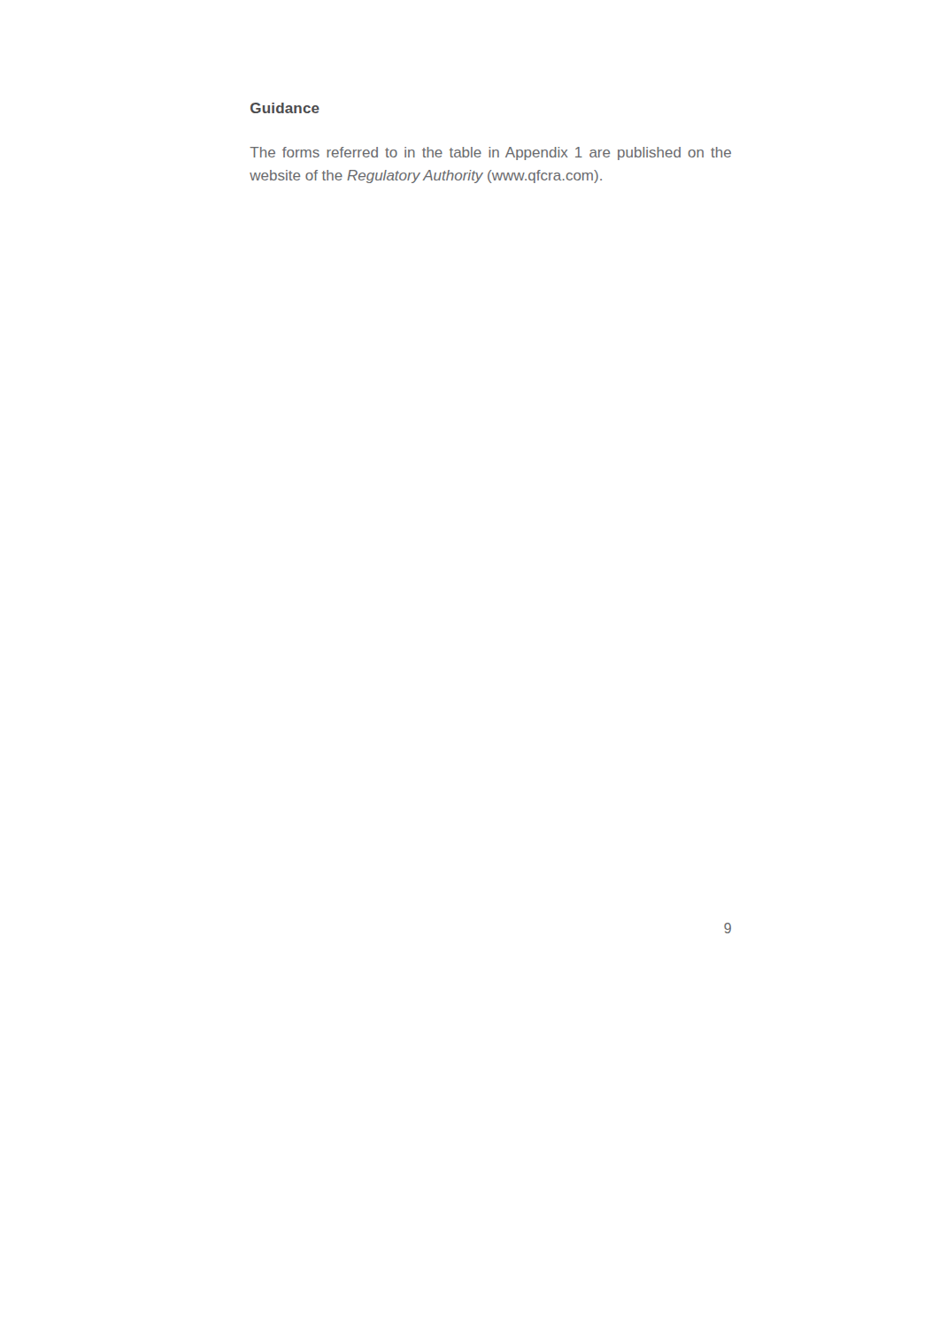Guidance
The forms referred to in the table in Appendix 1 are published on the website of the Regulatory Authority (www.qfcra.com).
9